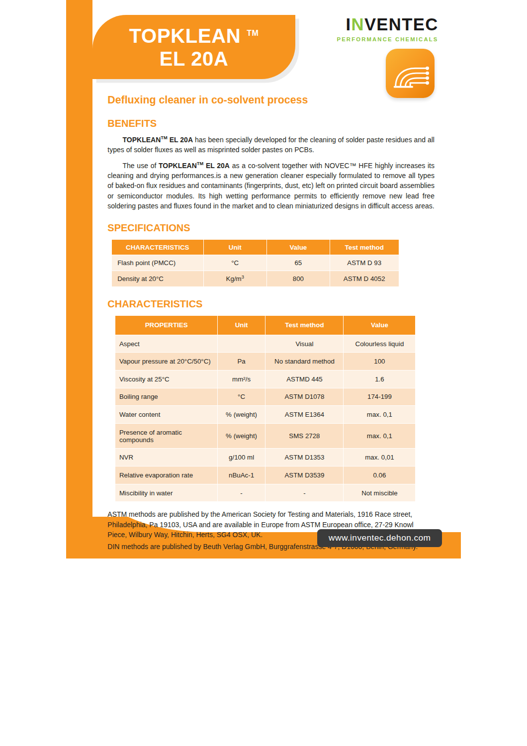TOPKLEAN TM
EL 20A
INVENTEC
PERFORMANCE CHEMICALS
Defluxing cleaner in co-solvent process
BENEFITS
TOPKLEANTM EL 20A has been specially developed for the cleaning of solder paste residues and all types of solder fluxes as well as misprinted solder pastes on PCBs.
The use of TOPKLEANTM EL 20A as a co-solvent together with NOVEC™ HFE highly increases its cleaning and drying performances.is a new generation cleaner especially formulated to remove all types of baked-on flux residues and contaminants (fingerprints, dust, etc) left on printed circuit board assemblies or semiconductor modules. Its high wetting performance permits to efficiently remove new lead free soldering pastes and fluxes found in the market and to clean miniaturized designs in difficult access areas.
SPECIFICATIONS
| CHARACTERISTICS | Unit | Value | Test method |
| --- | --- | --- | --- |
| Flash point (PMCC) | °C | 65 | ASTM D 93 |
| Density at 20°C | Kg/m 3 | 800 | ASTM D 4052 |
CHARACTERISTICS
| PROPERTIES | Unit | Test method | Value |
| --- | --- | --- | --- |
| Aspect | | Visual | Colourless liquid |
| Vapour pressure at 20°C/50°C) | Pa | No standard method | 100 |
| Viscosity at 25°C | mm²/s | ASTMD 445 | 1.6 |
| Boiling range | °C | ASTM D1078 | 174-199 |
| Water content | % (weight) | ASTM E1364 | max. 0,1 |
| Presence of aromatic compounds | % (weight) | SMS 2728 | max. 0,1 |
| NVR | g/100 ml | ASTM D1353 | max. 0,01 |
| Relative evaporation rate | nBuAc-1 | ASTM D3539 | 0.06 |
| Miscibility in water | - | - | Not miscible |
ASTM methods are published by the American Society for Testing and Materials, 1916 Race street, Philadelphia, Pa 19103, USA and are available in Europe from ASTM European office, 27-29 Knowl Piece, Wilbury Way, Hitchin, Herts, SG4 OSX, UK.
DIN methods are published by Beuth Verlag GmbH, Burggrafenstrasse 4-7, D1000, Berlin, Germany.
www.inventec.dehon.com